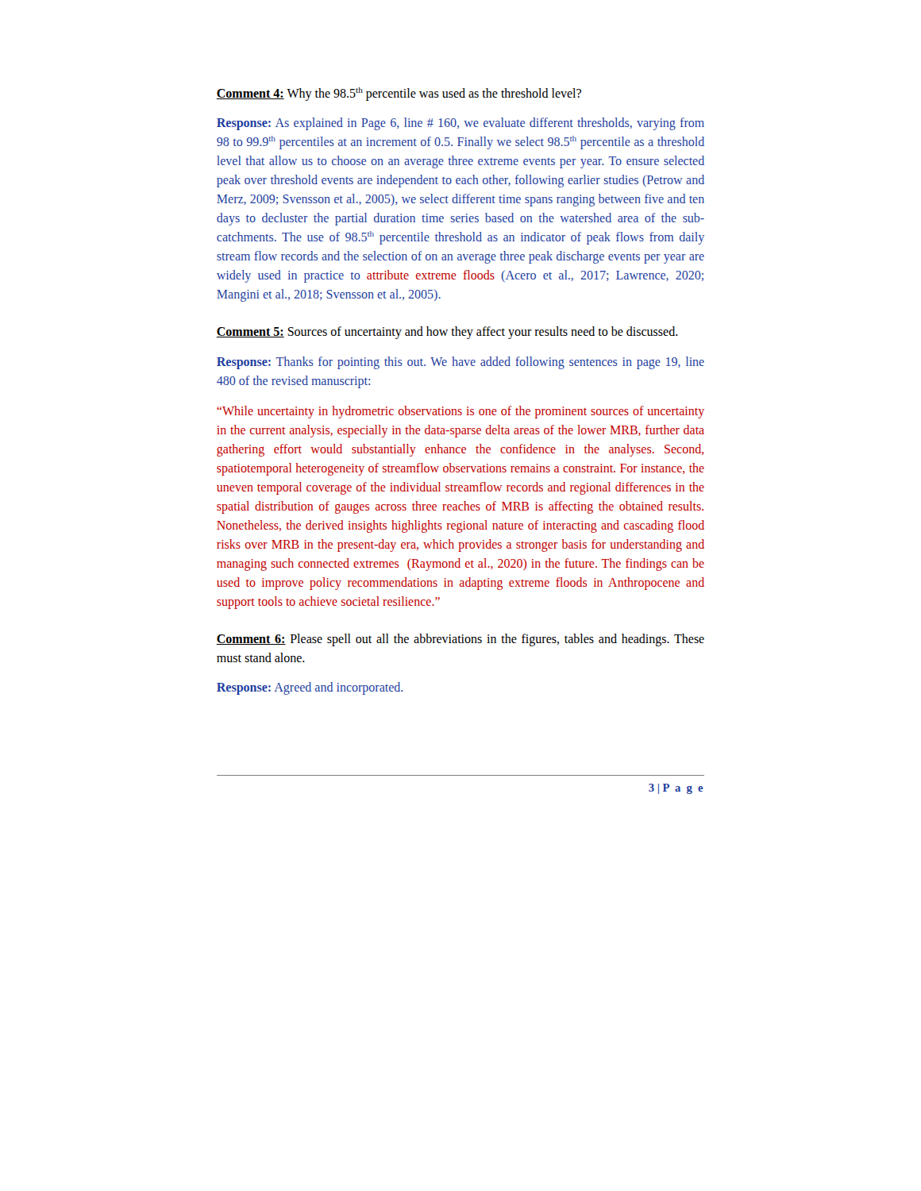Comment 4: Why the 98.5th percentile was used as the threshold level?
Response: As explained in Page 6, line # 160, we evaluate different thresholds, varying from 98 to 99.9th percentiles at an increment of 0.5. Finally we select 98.5th percentile as a threshold level that allow us to choose on an average three extreme events per year. To ensure selected peak over threshold events are independent to each other, following earlier studies (Petrow and Merz, 2009; Svensson et al., 2005), we select different time spans ranging between five and ten days to decluster the partial duration time series based on the watershed area of the sub-catchments. The use of 98.5th percentile threshold as an indicator of peak flows from daily stream flow records and the selection of on an average three peak discharge events per year are widely used in practice to attribute extreme floods (Acero et al., 2017; Lawrence, 2020; Mangini et al., 2018; Svensson et al., 2005).
Comment 5: Sources of uncertainty and how they affect your results need to be discussed.
Response: Thanks for pointing this out. We have added following sentences in page 19, line 480 of the revised manuscript:
“While uncertainty in hydrometric observations is one of the prominent sources of uncertainty in the current analysis, especially in the data-sparse delta areas of the lower MRB, further data gathering effort would substantially enhance the confidence in the analyses. Second, spatiotemporal heterogeneity of streamflow observations remains a constraint. For instance, the uneven temporal coverage of the individual streamflow records and regional differences in the spatial distribution of gauges across three reaches of MRB is affecting the obtained results. Nonetheless, the derived insights highlights regional nature of interacting and cascading flood risks over MRB in the present-day era, which provides a stronger basis for understanding and managing such connected extremes (Raymond et al., 2020) in the future. The findings can be used to improve policy recommendations in adapting extreme floods in Anthropocene and support tools to achieve societal resilience.”
Comment 6: Please spell out all the abbreviations in the figures, tables and headings. These must stand alone.
Response: Agreed and incorporated.
3 | P a g e